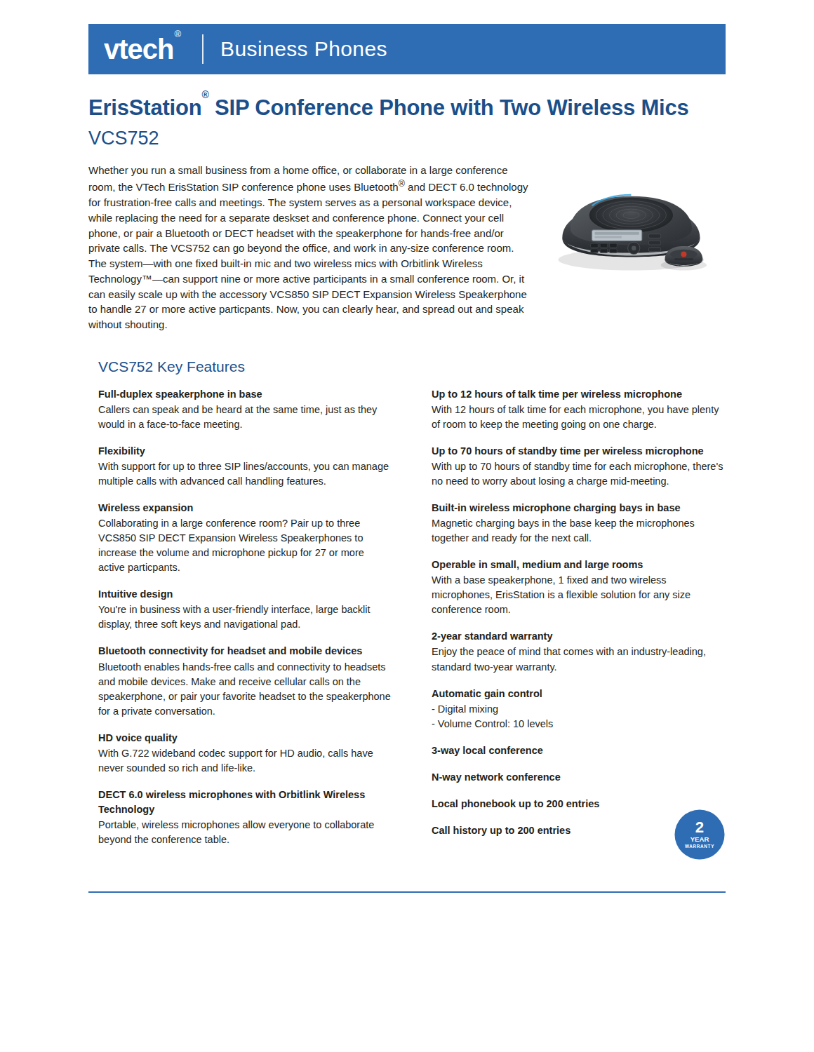vtech®
Business Phones
ErisStation® SIP Conference Phone with Two Wireless Mics
VCS752
Whether you run a small business from a home office, or collaborate in a large conference room, the VTech ErisStation SIP conference phone uses Bluetooth® and DECT 6.0 technology for frustration-free calls and meetings. The system serves as a personal workspace device, while replacing the need for a separate deskset and conference phone. Connect your cell phone, or pair a Bluetooth or DECT headset with the speakerphone for hands-free and/or private calls. The VCS752 can go beyond the office, and work in any-size conference room. The system—with one fixed built-in mic and two wireless mics with Orbitlink Wireless Technology™—can support nine or more active participants in a small conference room. Or, it can easily scale up with the accessory VCS850 SIP DECT Expansion Wireless Speakerphone to handle 27 or more active particpants. Now, you can clearly hear, and spread out and speak without shouting.
VCS752 Key Features
Full-duplex speakerphone in base
Callers can speak and be heard at the same time, just as they would in a face-to-face meeting.
Flexibility
With support for up to three SIP lines/accounts, you can manage multiple calls with advanced call handling features.
Wireless expansion
Collaborating in a large conference room? Pair up to three VCS850 SIP DECT Expansion Wireless Speakerphones to increase the volume and microphone pickup for 27 or more active particpants.
Intuitive design
You're in business with a user-friendly interface, large backlit display, three soft keys and navigational pad.
Bluetooth connectivity for headset and mobile devices
Bluetooth enables hands-free calls and connectivity to headsets and mobile devices. Make and receive cellular calls on the speakerphone, or pair your favorite headset to the speakerphone for a private conversation.
HD voice quality
With G.722 wideband codec support for HD audio, calls have never sounded so rich and life-like.
DECT 6.0 wireless microphones with Orbitlink Wireless Technology
Portable, wireless microphones allow everyone to collaborate beyond the conference table.
Up to 12 hours of talk time per wireless microphone
With 12 hours of talk time for each microphone, you have plenty of room to keep the meeting going on one charge.
Up to 70 hours of standby time per wireless microphone
With up to 70 hours of standby time for each microphone, there's no need to worry about losing a charge mid-meeting.
Built-in wireless microphone charging bays in base
Magnetic charging bays in the base keep the microphones together and ready for the next call.
Operable in small, medium and large rooms
With a base speakerphone, 1 fixed and two wireless microphones, ErisStation is a flexible solution for any size conference room.
2-year standard warranty
Enjoy the peace of mind that comes with an industry-leading, standard two-year warranty.
Automatic gain control
- Digital mixing
- Volume Control: 10 levels
3-way local conference
N-way network conference
Local phonebook up to 200 entries
Call history up to 200 entries
2 YEAR WARRANTY